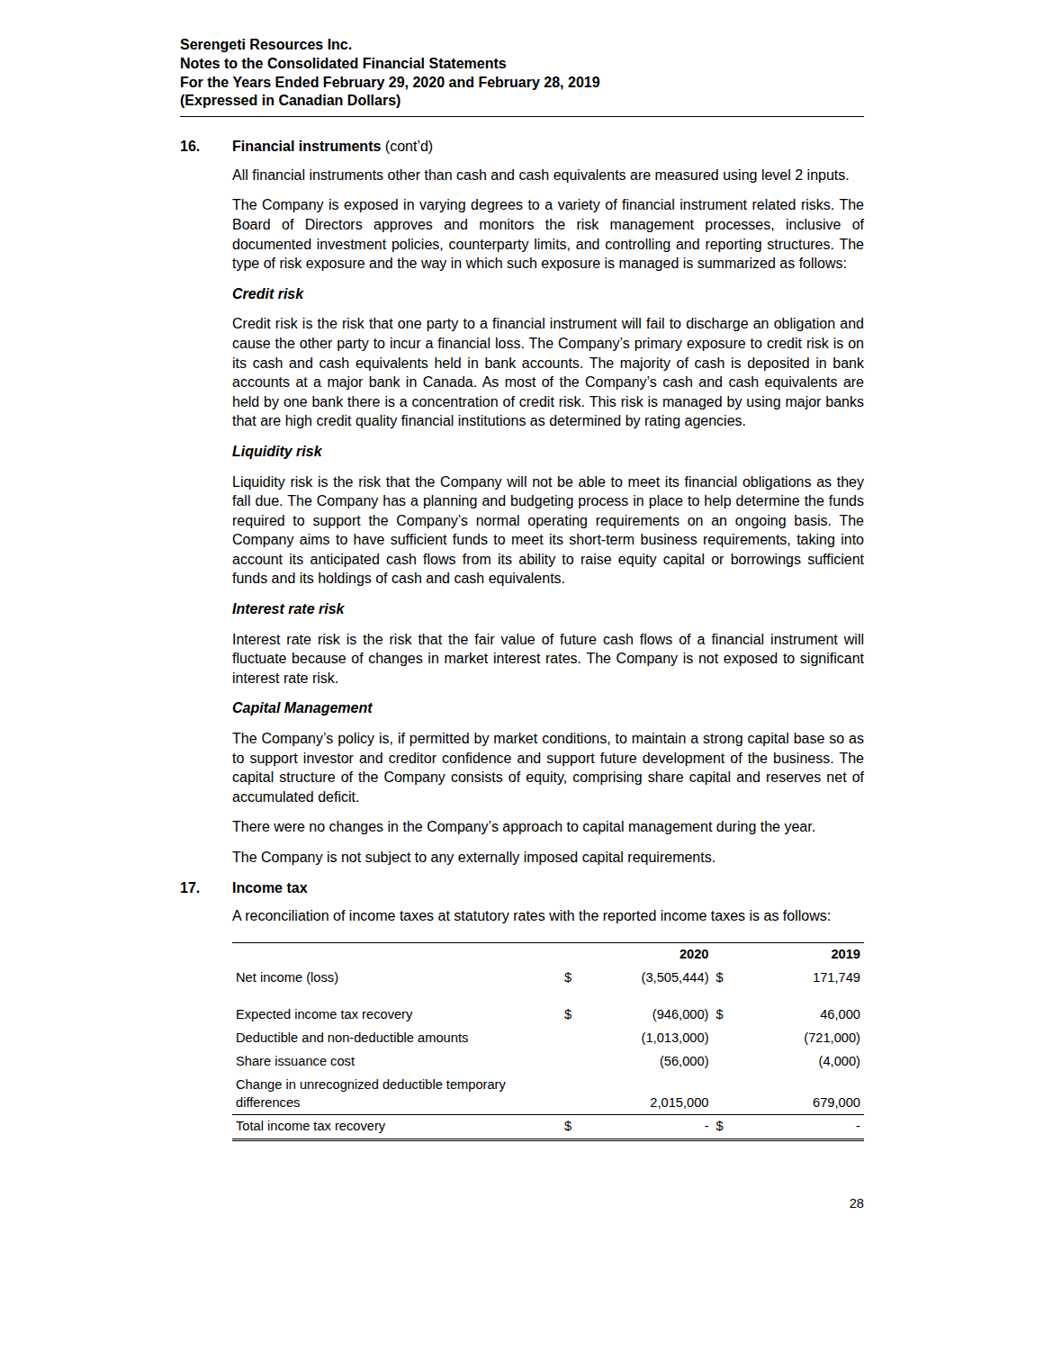Serengeti Resources Inc.
Notes to the Consolidated Financial Statements
For the Years Ended February 29, 2020 and February 28, 2019
(Expressed in Canadian Dollars)
16.
Financial instruments (cont’d)
All financial instruments other than cash and cash equivalents are measured using level 2 inputs.
The Company is exposed in varying degrees to a variety of financial instrument related risks. The Board of Directors approves and monitors the risk management processes, inclusive of documented investment policies, counterparty limits, and controlling and reporting structures. The type of risk exposure and the way in which such exposure is managed is summarized as follows:
Credit risk
Credit risk is the risk that one party to a financial instrument will fail to discharge an obligation and cause the other party to incur a financial loss. The Company’s primary exposure to credit risk is on its cash and cash equivalents held in bank accounts. The majority of cash is deposited in bank accounts at a major bank in Canada. As most of the Company’s cash and cash equivalents are held by one bank there is a concentration of credit risk. This risk is managed by using major banks that are high credit quality financial institutions as determined by rating agencies.
Liquidity risk
Liquidity risk is the risk that the Company will not be able to meet its financial obligations as they fall due. The Company has a planning and budgeting process in place to help determine the funds required to support the Company’s normal operating requirements on an ongoing basis. The Company aims to have sufficient funds to meet its short-term business requirements, taking into account its anticipated cash flows from its ability to raise equity capital or borrowings sufficient funds and its holdings of cash and cash equivalents.
Interest rate risk
Interest rate risk is the risk that the fair value of future cash flows of a financial instrument will fluctuate because of changes in market interest rates. The Company is not exposed to significant interest rate risk.
Capital Management
The Company’s policy is, if permitted by market conditions, to maintain a strong capital base so as to support investor and creditor confidence and support future development of the business. The capital structure of the Company consists of equity, comprising share capital and reserves net of accumulated deficit.
There were no changes in the Company’s approach to capital management during the year.
The Company is not subject to any externally imposed capital requirements.
17.
Income tax
A reconciliation of income taxes at statutory rates with the reported income taxes is as follows:
| | | 2020 | | 2019 |
| --- | --- | --- | --- | --- |
| Net income (loss) | $ | (3,505,444) | $ | 171,749 |
| Expected income tax recovery | $ | (946,000) | $ | 46,000 |
| Deductible and non-deductible amounts | | (1,013,000) | | (721,000) |
| Share issuance cost | | (56,000) | | (4,000) |
| Change in unrecognized deductible temporary differences | | 2,015,000 | | 679,000 |
| Total income tax recovery | $ | - | $ | - |
28